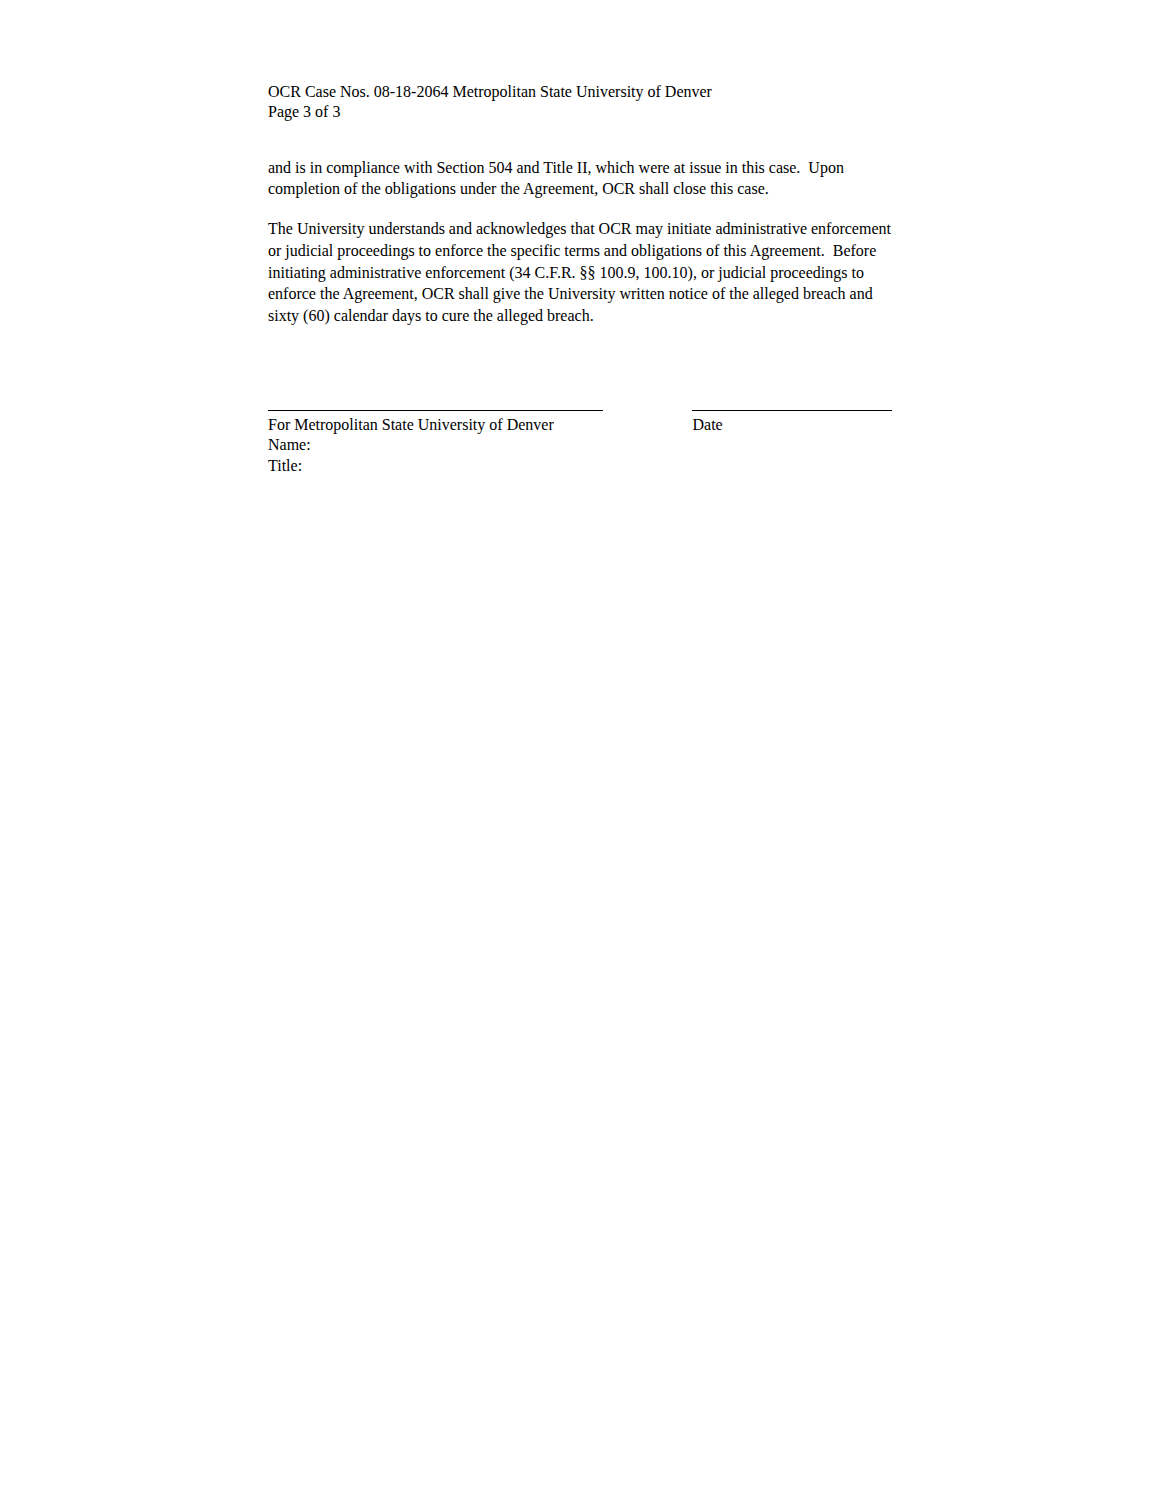OCR Case Nos. 08-18-2064 Metropolitan State University of Denver
Page 3 of 3
and is in compliance with Section 504 and Title II, which were at issue in this case. Upon completion of the obligations under the Agreement, OCR shall close this case.
The University understands and acknowledges that OCR may initiate administrative enforcement or judicial proceedings to enforce the specific terms and obligations of this Agreement. Before initiating administrative enforcement (34 C.F.R. §§ 100.9, 100.10), or judicial proceedings to enforce the Agreement, OCR shall give the University written notice of the alleged breach and sixty (60) calendar days to cure the alleged breach.
For Metropolitan State University of Denver
Date
Name:
Title: